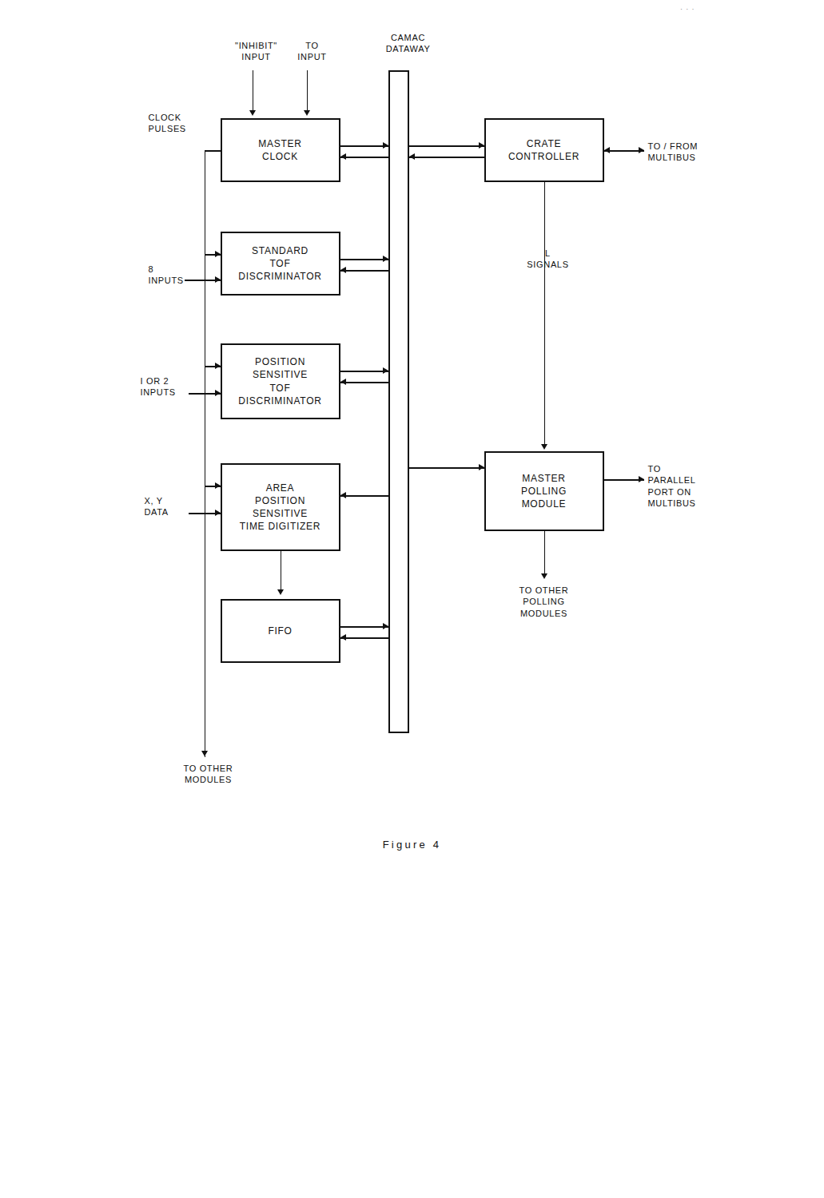· · ·
"INHIBIT"
INPUT
TO
INPUT
CAMAC
DATAWAY
CLOCK
PULSES
MASTER
CLOCK
CRATE
CONTROLLER
TO / FROM
MULTIBUS
TO OTHER
MODULES
STANDARD
TOF
DISCRIMINATOR
8
INPUTS
POSITION
SENSITIVE
TOF
DISCRIMINATOR
I OR 2
INPUTS
AREA
POSITION
SENSITIVE
TIME DIGITIZER
X, Y
DATA
FIFO
L
SIGNALS
MASTER
POLLING
MODULE
TO
PARALLEL
PORT ON
MULTIBUS
TO OTHER
POLLING
MODULES
Figure 4